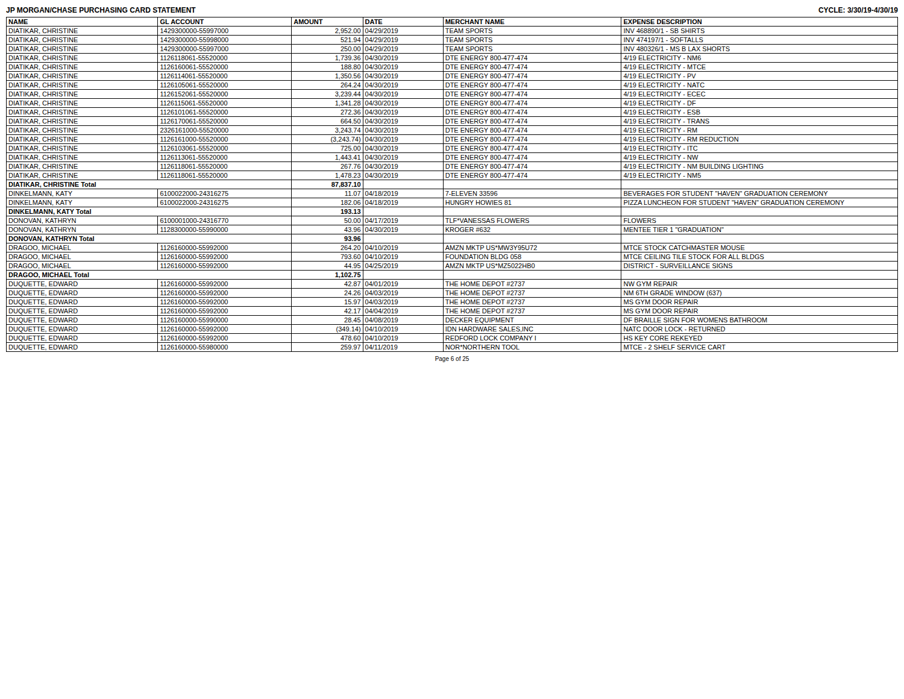JP MORGAN/CHASE PURCHASING CARD STATEMENT CYCLE: 3/30/19-4/30/19
| NAME | GL ACCOUNT | AMOUNT | DATE | MERCHANT NAME | EXPENSE DESCRIPTION |
| --- | --- | --- | --- | --- | --- |
| DIATIKAR, CHRISTINE | 1429300000-55997000 | 2,952.00 | 04/29/2019 | TEAM SPORTS | INV 468890/1 - SB SHIRTS |
| DIATIKAR, CHRISTINE | 1429300000-55998000 | 521.94 | 04/29/2019 | TEAM SPORTS | INV 474197/1 - SOFTALLS |
| DIATIKAR, CHRISTINE | 1429300000-55997000 | 250.00 | 04/29/2019 | TEAM SPORTS | INV 480326/1 - MS B LAX SHORTS |
| DIATIKAR, CHRISTINE | 1126118061-55520000 | 1,739.36 | 04/30/2019 | DTE ENERGY 800-477-474 | 4/19 ELECTRICITY - NM6 |
| DIATIKAR, CHRISTINE | 1126160061-55520000 | 188.80 | 04/30/2019 | DTE ENERGY 800-477-474 | 4/19 ELECTRICITY - MTCE |
| DIATIKAR, CHRISTINE | 1126114061-55520000 | 1,350.56 | 04/30/2019 | DTE ENERGY 800-477-474 | 4/19 ELECTRICITY - PV |
| DIATIKAR, CHRISTINE | 1126105061-55520000 | 264.24 | 04/30/2019 | DTE ENERGY 800-477-474 | 4/19 ELECTRICITY - NATC |
| DIATIKAR, CHRISTINE | 1126152061-55520000 | 3,239.44 | 04/30/2019 | DTE ENERGY 800-477-474 | 4/19 ELECTRICITY - ECEC |
| DIATIKAR, CHRISTINE | 1126115061-55520000 | 1,341.28 | 04/30/2019 | DTE ENERGY 800-477-474 | 4/19 ELECTRICITY - DF |
| DIATIKAR, CHRISTINE | 1126101061-55520000 | 272.36 | 04/30/2019 | DTE ENERGY 800-477-474 | 4/19 ELECTRICITY - ESB |
| DIATIKAR, CHRISTINE | 1126170061-55520000 | 664.50 | 04/30/2019 | DTE ENERGY 800-477-474 | 4/19 ELECTRICITY - TRANS |
| DIATIKAR, CHRISTINE | 2326161000-55520000 | 3,243.74 | 04/30/2019 | DTE ENERGY 800-477-474 | 4/19 ELECTRICITY - RM |
| DIATIKAR, CHRISTINE | 1126161000-55520000 | (3,243.74) | 04/30/2019 | DTE ENERGY 800-477-474 | 4/19 ELECTRICITY - RM REDUCTION |
| DIATIKAR, CHRISTINE | 1126103061-55520000 | 725.00 | 04/30/2019 | DTE ENERGY 800-477-474 | 4/19 ELECTRICITY - ITC |
| DIATIKAR, CHRISTINE | 1126113061-55520000 | 1,443.41 | 04/30/2019 | DTE ENERGY 800-477-474 | 4/19 ELECTRICITY - NW |
| DIATIKAR, CHRISTINE | 1126118061-55520000 | 267.76 | 04/30/2019 | DTE ENERGY 800-477-474 | 4/19 ELECTRICITY - NM BUILDING LIGHTING |
| DIATIKAR, CHRISTINE | 1126118061-55520000 | 1,478.23 | 04/30/2019 | DTE ENERGY 800-477-474 | 4/19 ELECTRICITY - NM5 |
| DIATIKAR, CHRISTINE Total | 87,837.10 | | | |
| DINKELMANN, KATY | 6100022000-24316275 | 11.07 | 04/18/2019 | 7-ELEVEN 33596 | BEVERAGES FOR STUDENT "HAVEN" GRADUATION CEREMONY |
| DINKELMANN, KATY | 6100022000-24316275 | 182.06 | 04/18/2019 | HUNGRY HOWIES 81 | PIZZA LUNCHEON FOR STUDENT "HAVEN" GRADUATION CEREMONY |
| DINKELMANN, KATY Total | 193.13 | | | |
| DONOVAN, KATHRYN | 6100001000-24316770 | 50.00 | 04/17/2019 | TLF*VANESSAS FLOWERS | FLOWERS |
| DONOVAN, KATHRYN | 1128300000-55990000 | 43.96 | 04/30/2019 | KROGER #632 | MENTEE TIER 1 "GRADUATION" |
| DONOVAN, KATHRYN Total | 93.96 | | | |
| DRAGOO, MICHAEL | 1126160000-55992000 | 264.20 | 04/10/2019 | AMZN MKTP US*MW3Y95U72 | MTCE STOCK CATCHMASTER MOUSE |
| DRAGOO, MICHAEL | 1126160000-55992000 | 793.60 | 04/10/2019 | FOUNDATION BLDG 058 | MTCE CEILING TILE STOCK FOR ALL BLDGS |
| DRAGOO, MICHAEL | 1126160000-55992000 | 44.95 | 04/25/2019 | AMZN MKTP US*MZ5022HB0 | DISTRICT - SURVEILLANCE SIGNS |
| DRAGOO, MICHAEL Total | 1,102.75 | | | |
| DUQUETTE, EDWARD | 1126160000-55992000 | 42.87 | 04/01/2019 | THE HOME DEPOT #2737 | NW GYM REPAIR |
| DUQUETTE, EDWARD | 1126160000-55992000 | 24.26 | 04/03/2019 | THE HOME DEPOT #2737 | NM 6TH GRADE WINDOW (637) |
| DUQUETTE, EDWARD | 1126160000-55992000 | 15.97 | 04/03/2019 | THE HOME DEPOT #2737 | MS GYM DOOR REPAIR |
| DUQUETTE, EDWARD | 1126160000-55992000 | 42.17 | 04/04/2019 | THE HOME DEPOT #2737 | MS GYM DOOR REPAIR |
| DUQUETTE, EDWARD | 1126160000-55990000 | 28.45 | 04/08/2019 | DECKER EQUIPMENT | DF BRAILLE SIGN FOR WOMENS BATHROOM |
| DUQUETTE, EDWARD | 1126160000-55992000 | (349.14) | 04/10/2019 | IDN HARDWARE SALES,INC | NATC DOOR LOCK - RETURNED |
| DUQUETTE, EDWARD | 1126160000-55992000 | 478.60 | 04/10/2019 | REDFORD LOCK COMPANY I | HS KEY CORE REKEYED |
| DUQUETTE, EDWARD | 1126160000-55980000 | 259.97 | 04/11/2019 | NOR*NORTHERN TOOL | MTCE - 2 SHELF SERVICE CART |
Page 6 of 25